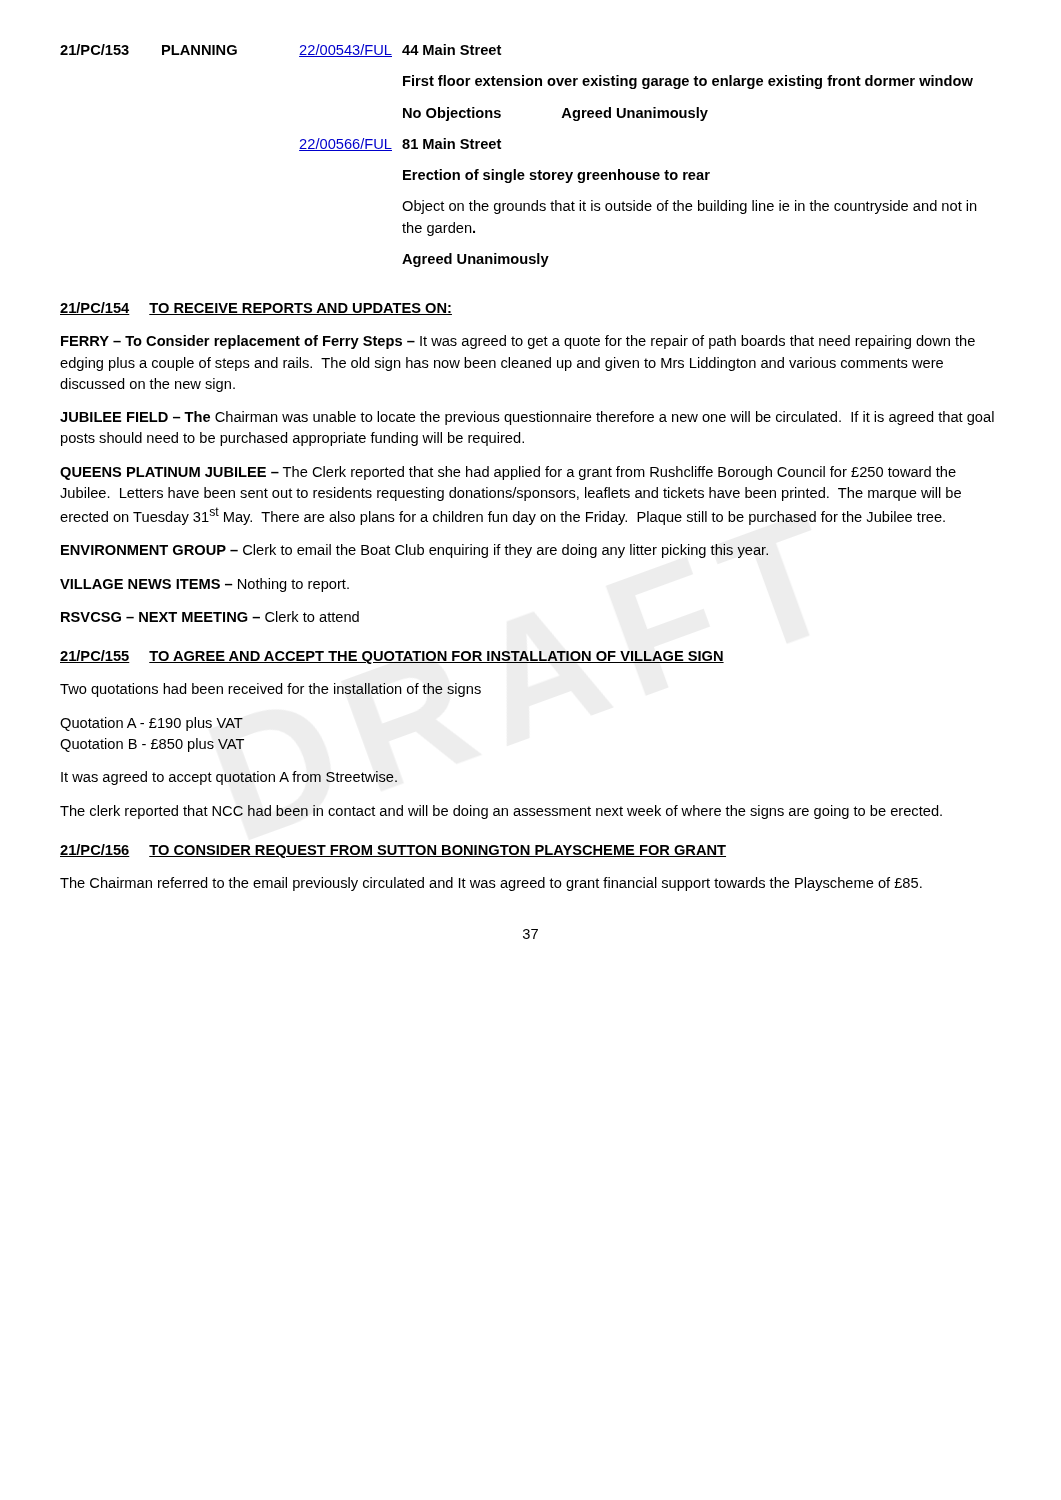DRAFT
| 21/PC/153 | PLANNING | 22/00543/FUL | 44 Main Street |
| | | | First floor extension over existing garage to enlarge existing front dormer window |
| | | | No Objections Agreed Unanimously |
| | | 22/00566/FUL | 81 Main Street |
| | | | Erection of single storey greenhouse to rear |
| | | | Object on the grounds that it is outside of the building line ie in the countryside and not in the garden . |
| | | | Agreed Unanimously |
21/PC/154 TO RECEIVE REPORTS AND UPDATES ON:
FERRY – To Consider replacement of Ferry Steps – It was agreed to get a quote for the repair of path boards that need repairing down the edging plus a couple of steps and rails. The old sign has now been cleaned up and given to Mrs Liddington and various comments were discussed on the new sign.
JUBILEE FIELD – The Chairman was unable to locate the previous questionnaire therefore a new one will be circulated. If it is agreed that goal posts should need to be purchased appropriate funding will be required.
QUEENS PLATINUM JUBILEE – The Clerk reported that she had applied for a grant from Rushcliffe Borough Council for £250 toward the Jubilee. Letters have been sent out to residents requesting donations/sponsors, leaflets and tickets have been printed. The marque will be erected on Tuesday 31st May. There are also plans for a children fun day on the Friday. Plaque still to be purchased for the Jubilee tree.
ENVIRONMENT GROUP – Clerk to email the Boat Club enquiring if they are doing any litter picking this year.
VILLAGE NEWS ITEMS – Nothing to report.
RSVCSG – NEXT MEETING – Clerk to attend
21/PC/155 TO AGREE AND ACCEPT THE QUOTATION FOR INSTALLATION OF VILLAGE SIGN
Two quotations had been received for the installation of the signs
Quotation A - £190 plus VAT
Quotation B - £850 plus VAT
It was agreed to accept quotation A from Streetwise.
The clerk reported that NCC had been in contact and will be doing an assessment next week of where the signs are going to be erected.
21/PC/156 TO CONSIDER REQUEST FROM SUTTON BONINGTON PLAYSCHEME FOR GRANT
The Chairman referred to the email previously circulated and It was agreed to grant financial support towards the Playscheme of £85.
37